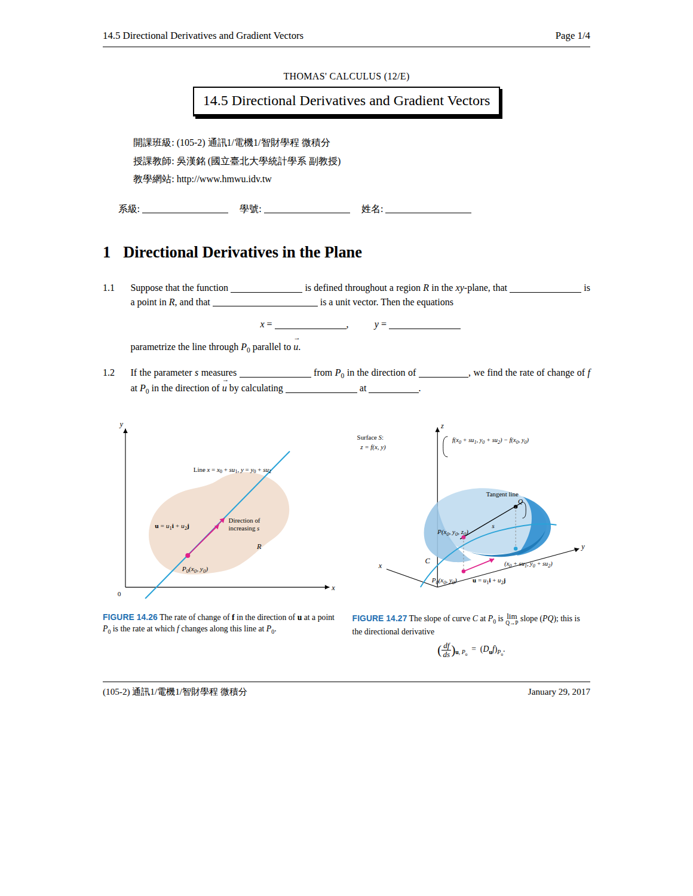14.5 Directional Derivatives and Gradient Vectors
Page 1/4
THOMAS' CALCULUS (12/E)
14.5 Directional Derivatives and Gradient Vectors
開課班級: (105-2) 通訊1/電機1/智財學程 微積分
授課教師: 吳漢銘 (國立臺北大學統計學系 副教授)
教學網站: http://www.hmwu.idv.tw
系級: 學號: 姓名:
1 Directional Derivatives in the Plane
1.1
Suppose that the function is defined throughout a region R in the xy-plane, that is a point in R, and that is a unit vector. Then the equations
x = , y =
parametrize the line through P0 parallel to u.
1.2
If the parameter s measures from P0 in the direction of , we find the rate of change of f at P0 in the direction of u by calculating at .
y x 0 P0(x0, y0) u = u1i + u2j Direction of increasing s R Line x = x0 + su1, y = y0 + su2
FIGURE 14.26 The rate of change of f in the direction of u at a point P0 is the rate at which f changes along this line at P0.
z y x C Tangent line P(x0, y0, z0) Q s P0(x0, y0) (x0 + su1, y0 + su2) u = u1i + u2j Surface S: z = f(x, y) f(x0 + su1, y0 + su2) − f(x0, y0)
FIGURE 14.27 The slope of curve C at P0 is lim Q→P slope (PQ); this is the directional derivative
(df ds)u, P0 = (Duf)P0.
(105-2) 通訊1/電機1/智財學程 微積分
January 29, 2017